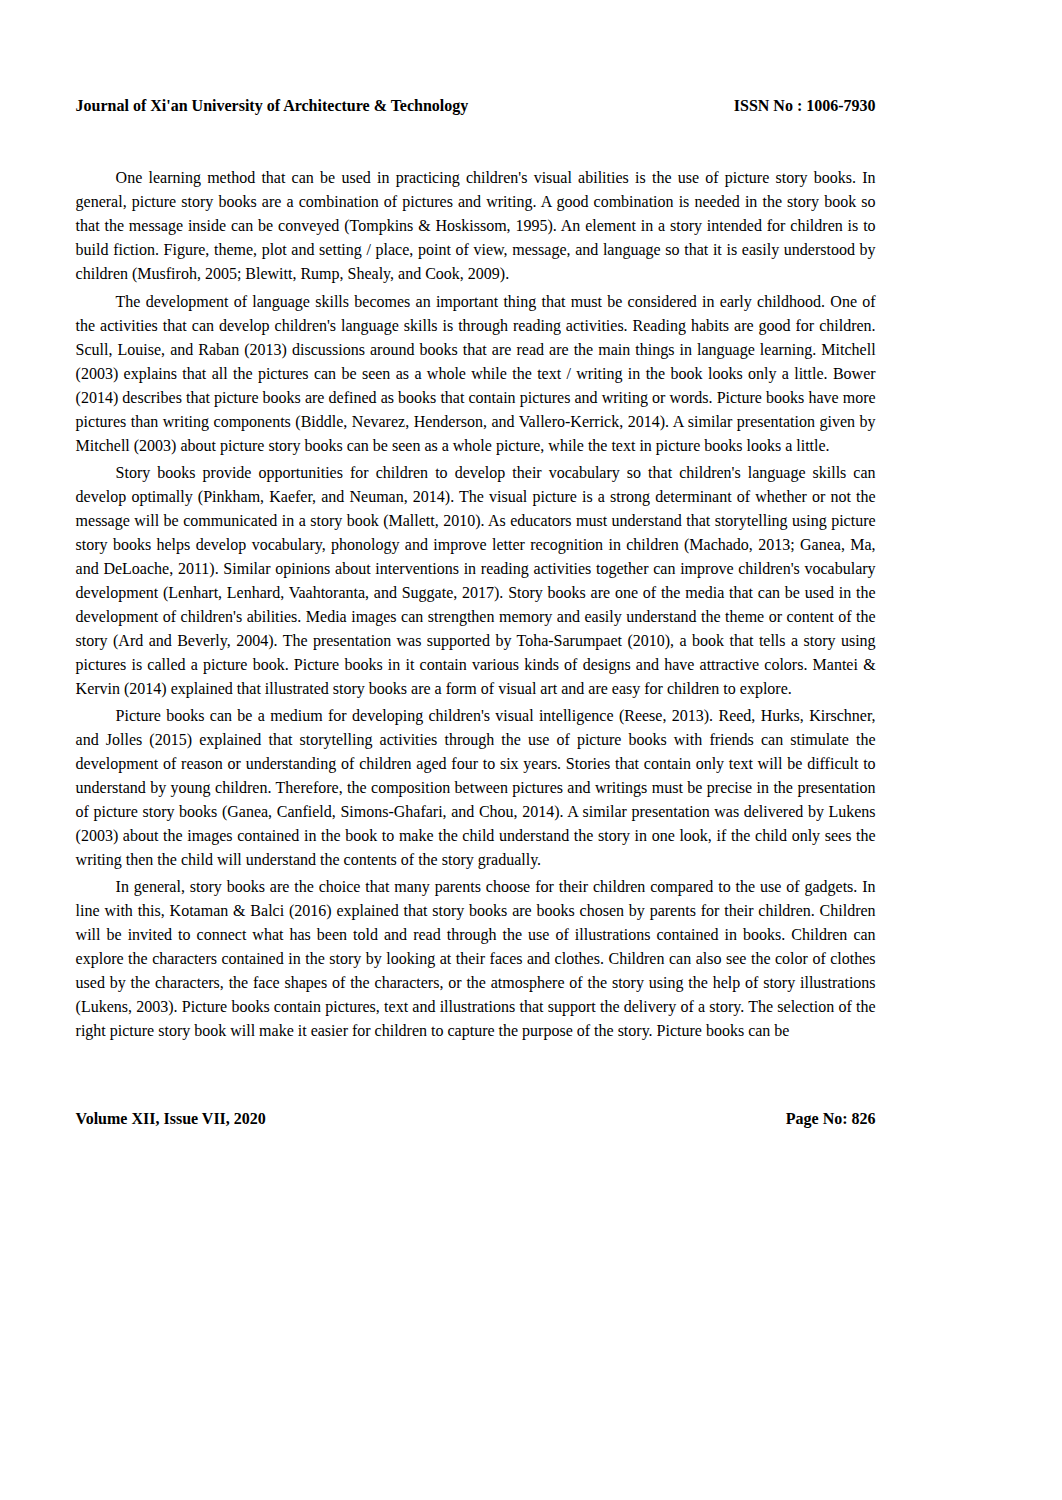Journal of Xi'an University of Architecture & Technology
ISSN No : 1006-7930
One learning method that can be used in practicing children's visual abilities is the use of picture story books. In general, picture story books are a combination of pictures and writing. A good combination is needed in the story book so that the message inside can be conveyed (Tompkins & Hoskissom, 1995). An element in a story intended for children is to build fiction. Figure, theme, plot and setting / place, point of view, message, and language so that it is easily understood by children (Musfiroh, 2005; Blewitt, Rump, Shealy, and Cook, 2009).
The development of language skills becomes an important thing that must be considered in early childhood. One of the activities that can develop children's language skills is through reading activities. Reading habits are good for children. Scull, Louise, and Raban (2013) discussions around books that are read are the main things in language learning. Mitchell (2003) explains that all the pictures can be seen as a whole while the text / writing in the book looks only a little. Bower (2014) describes that picture books are defined as books that contain pictures and writing or words. Picture books have more pictures than writing components (Biddle, Nevarez, Henderson, and Vallero-Kerrick, 2014). A similar presentation given by Mitchell (2003) about picture story books can be seen as a whole picture, while the text in picture books looks a little.
Story books provide opportunities for children to develop their vocabulary so that children's language skills can develop optimally (Pinkham, Kaefer, and Neuman, 2014). The visual picture is a strong determinant of whether or not the message will be communicated in a story book (Mallett, 2010). As educators must understand that storytelling using picture story books helps develop vocabulary, phonology and improve letter recognition in children (Machado, 2013; Ganea, Ma, and DeLoache, 2011). Similar opinions about interventions in reading activities together can improve children's vocabulary development (Lenhart, Lenhard, Vaahtoranta, and Suggate, 2017). Story books are one of the media that can be used in the development of children's abilities. Media images can strengthen memory and easily understand the theme or content of the story (Ard and Beverly, 2004). The presentation was supported by Toha-Sarumpaet (2010), a book that tells a story using pictures is called a picture book. Picture books in it contain various kinds of designs and have attractive colors. Mantei & Kervin (2014) explained that illustrated story books are a form of visual art and are easy for children to explore.
Picture books can be a medium for developing children's visual intelligence (Reese, 2013). Reed, Hurks, Kirschner, and Jolles (2015) explained that storytelling activities through the use of picture books with friends can stimulate the development of reason or understanding of children aged four to six years. Stories that contain only text will be difficult to understand by young children. Therefore, the composition between pictures and writings must be precise in the presentation of picture story books (Ganea, Canfield, Simons-Ghafari, and Chou, 2014). A similar presentation was delivered by Lukens (2003) about the images contained in the book to make the child understand the story in one look, if the child only sees the writing then the child will understand the contents of the story gradually.
In general, story books are the choice that many parents choose for their children compared to the use of gadgets. In line with this, Kotaman & Balci (2016) explained that story books are books chosen by parents for their children. Children will be invited to connect what has been told and read through the use of illustrations contained in books. Children can explore the characters contained in the story by looking at their faces and clothes. Children can also see the color of clothes used by the characters, the face shapes of the characters, or the atmosphere of the story using the help of story illustrations (Lukens, 2003). Picture books contain pictures, text and illustrations that support the delivery of a story. The selection of the right picture story book will make it easier for children to capture the purpose of the story. Picture books can be
Volume XII, Issue VII, 2020
Page No: 826